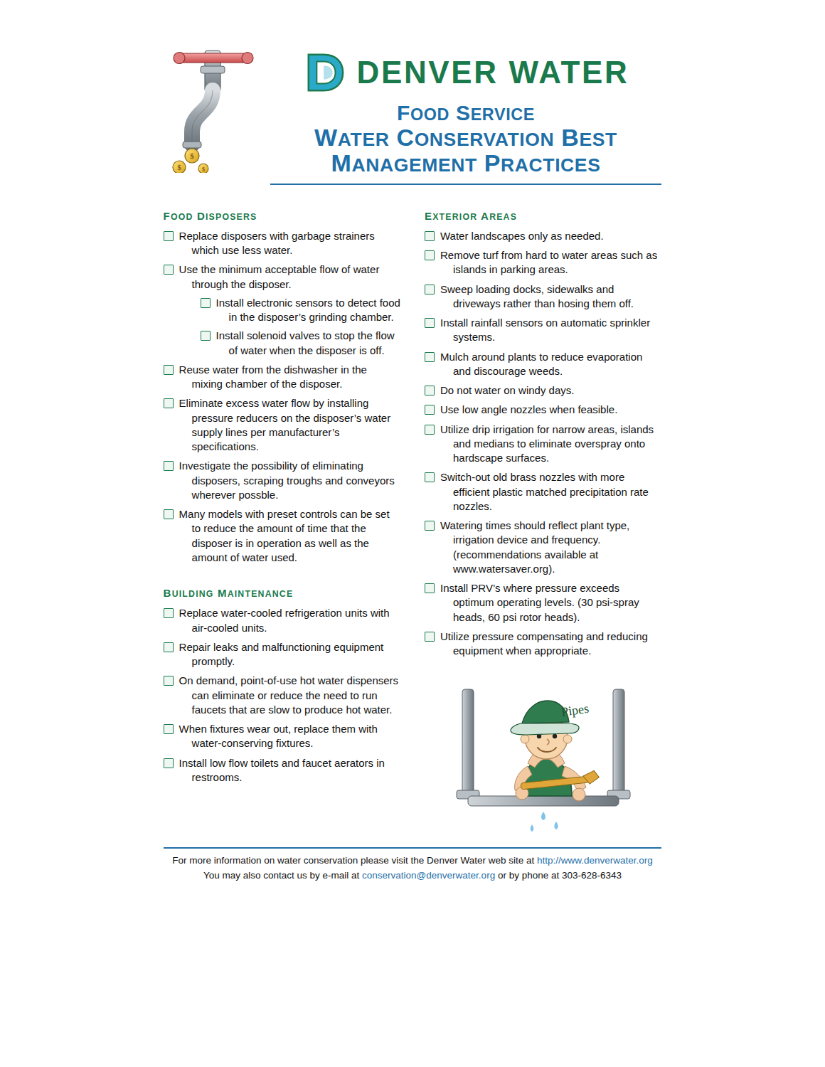$ $ $
DENVER WATER
FOOD SERVICE WATER CONSERVATION BEST MANAGEMENT PRACTICES
FOOD DISPOSERS
Replace disposers with garbage strainers which use less water.
Use the minimum acceptable flow of water through the disposer.
Install electronic sensors to detect food in the disposer’s grinding chamber.
Install solenoid valves to stop the flow of water when the disposer is off.
Reuse water from the dishwasher in the mixing chamber of the disposer.
Eliminate excess water flow by installing pressure reducers on the disposer’s water supply lines per manufacturer’s specifications.
Investigate the possibility of eliminating disposers, scraping troughs and conveyors wherever possble.
Many models with preset controls can be set to reduce the amount of time that the disposer is in operation as well as the amount of water used.
BUILDING MAINTENANCE
Replace water-cooled refrigeration units with air-cooled units.
Repair leaks and malfunctioning equipment promptly.
On demand, point-of-use hot water dispensers can eliminate or reduce the need to run faucets that are slow to produce hot water.
When fixtures wear out, replace them with water-conserving fixtures.
Install low flow toilets and faucet aerators in restrooms.
EXTERIOR AREAS
Water landscapes only as needed.
Remove turf from hard to water areas such as islands in parking areas.
Sweep loading docks, sidewalks and driveways rather than hosing them off.
Install rainfall sensors on automatic sprinkler systems.
Mulch around plants to reduce evaporation and discourage weeds.
Do not water on windy days.
Use low angle nozzles when feasible.
Utilize drip irrigation for narrow areas, islands and medians to eliminate overspray onto hardscape surfaces.
Switch-out old brass nozzles with more efficient plastic matched precipitation rate nozzles.
Watering times should reflect plant type, irrigation device and frequency. (recommendations available at www.watersaver.org).
Install PRV’s where pressure exceeds optimum operating levels. (30 psi-spray heads, 60 psi rotor heads).
Utilize pressure compensating and reducing equipment when appropriate.
Pipes
For more information on water conservation please visit the Denver Water web site at http://www.denverwater.org
You may also contact us by e-mail at conservation@denverwater.org or by phone at 303-628-6343